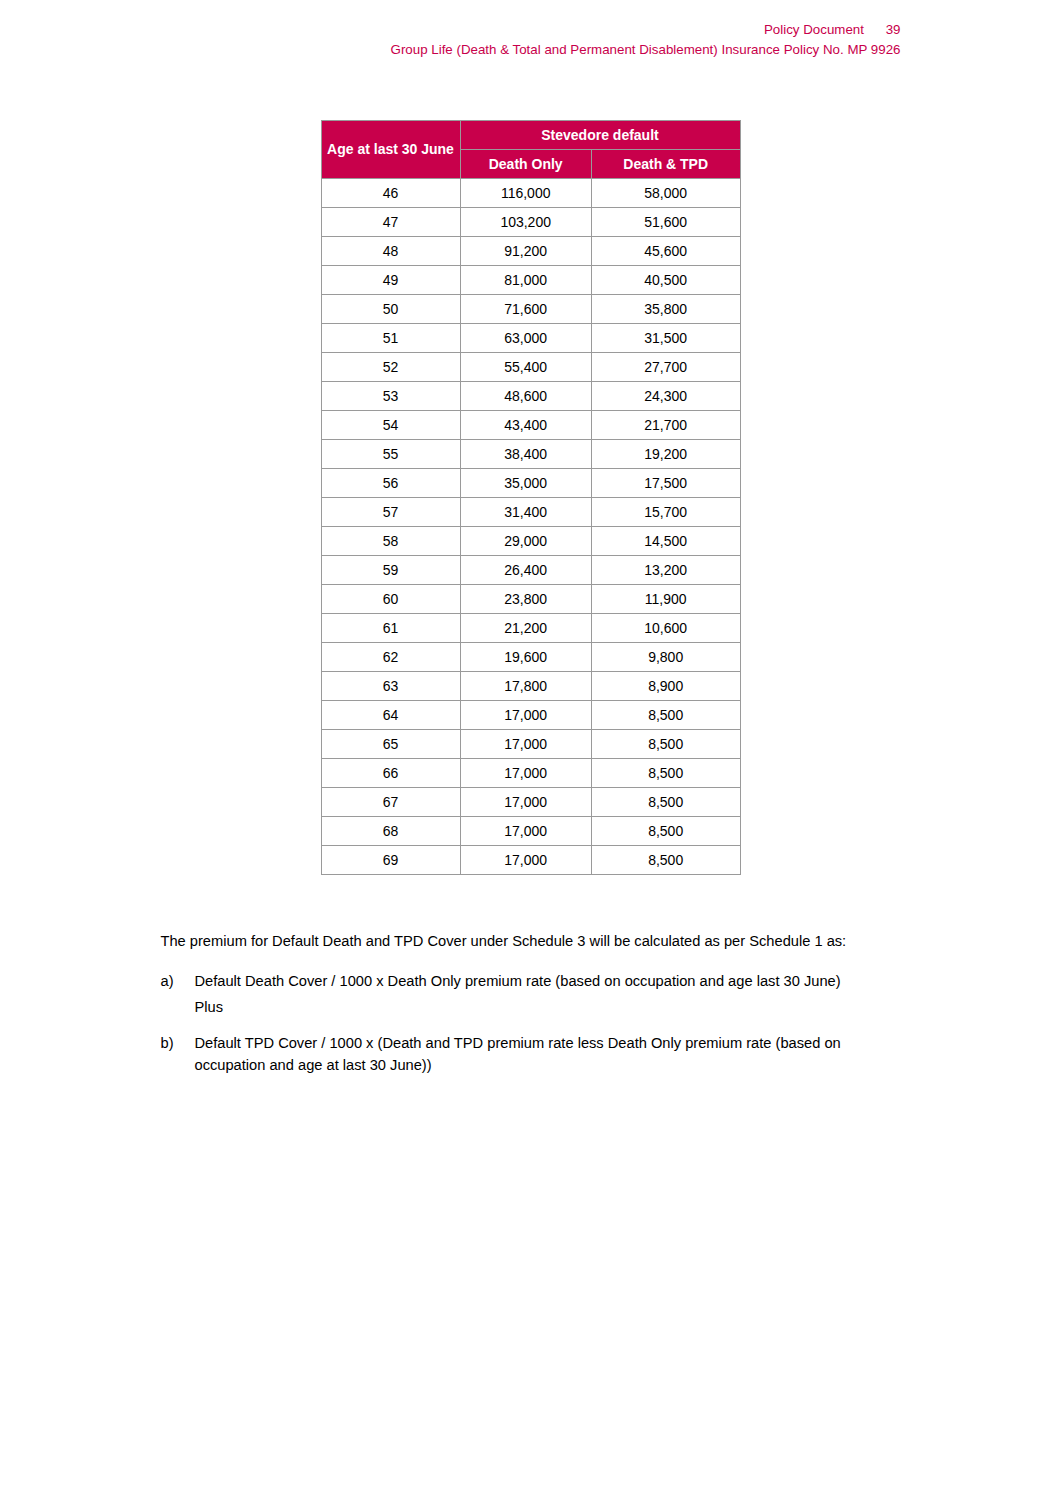Policy Document 39
Group Life (Death & Total and Permanent Disablement) Insurance Policy No. MP 9926
| Age at last 30 June | Stevedore default |
| --- | --- |
| Death Only | Death & TPD |
| 46 | 116,000 | 58,000 |
| 47 | 103,200 | 51,600 |
| 48 | 91,200 | 45,600 |
| 49 | 81,000 | 40,500 |
| 50 | 71,600 | 35,800 |
| 51 | 63,000 | 31,500 |
| 52 | 55,400 | 27,700 |
| 53 | 48,600 | 24,300 |
| 54 | 43,400 | 21,700 |
| 55 | 38,400 | 19,200 |
| 56 | 35,000 | 17,500 |
| 57 | 31,400 | 15,700 |
| 58 | 29,000 | 14,500 |
| 59 | 26,400 | 13,200 |
| 60 | 23,800 | 11,900 |
| 61 | 21,200 | 10,600 |
| 62 | 19,600 | 9,800 |
| 63 | 17,800 | 8,900 |
| 64 | 17,000 | 8,500 |
| 65 | 17,000 | 8,500 |
| 66 | 17,000 | 8,500 |
| 67 | 17,000 | 8,500 |
| 68 | 17,000 | 8,500 |
| 69 | 17,000 | 8,500 |
The premium for Default Death and TPD Cover under Schedule 3 will be calculated as per Schedule 1 as:
a) Default Death Cover / 1000 x Death Only premium rate (based on occupation and age last 30 June)
Plus
b) Default TPD Cover / 1000 x (Death and TPD premium rate less Death Only premium rate (based on occupation and age at last 30 June))